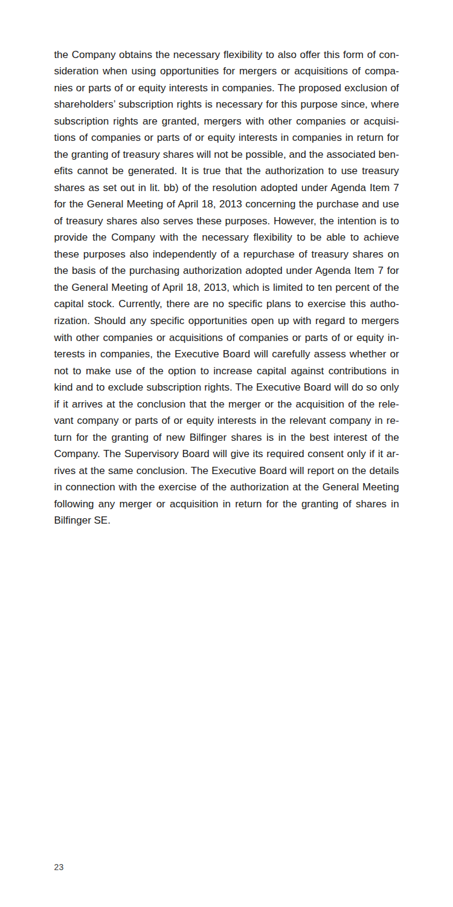the Company obtains the necessary flexibility to also offer this form of consideration when using opportunities for mergers or acquisitions of companies or parts of or equity interests in companies. The proposed exclusion of shareholders’ subscription rights is necessary for this purpose since, where subscription rights are granted, mergers with other companies or acquisitions of companies or parts of or equity interests in companies in return for the granting of treasury shares will not be possible, and the associated benefits cannot be generated. It is true that the authorization to use treasury shares as set out in lit. bb) of the resolution adopted under Agenda Item 7 for the General Meeting of April 18, 2013 concerning the purchase and use of treasury shares also serves these purposes. However, the intention is to provide the Company with the necessary flexibility to be able to achieve these purposes also independently of a repurchase of treasury shares on the basis of the purchasing authorization adopted under Agenda Item 7 for the General Meeting of April 18, 2013, which is limited to ten percent of the capital stock. Currently, there are no specific plans to exercise this authorization. Should any specific opportunities open up with regard to mergers with other companies or acquisitions of companies or parts of or equity interests in companies, the Executive Board will carefully assess whether or not to make use of the option to increase capital against contributions in kind and to exclude subscription rights. The Executive Board will do so only if it arrives at the conclusion that the merger or the acquisition of the relevant company or parts of or equity interests in the relevant company in return for the granting of new Bilfinger shares is in the best interest of the Company. The Supervisory Board will give its required consent only if it arrives at the same conclusion. The Executive Board will report on the details in connection with the exercise of the authorization at the General Meeting following any merger or acquisition in return for the granting of shares in Bilfinger SE.
23